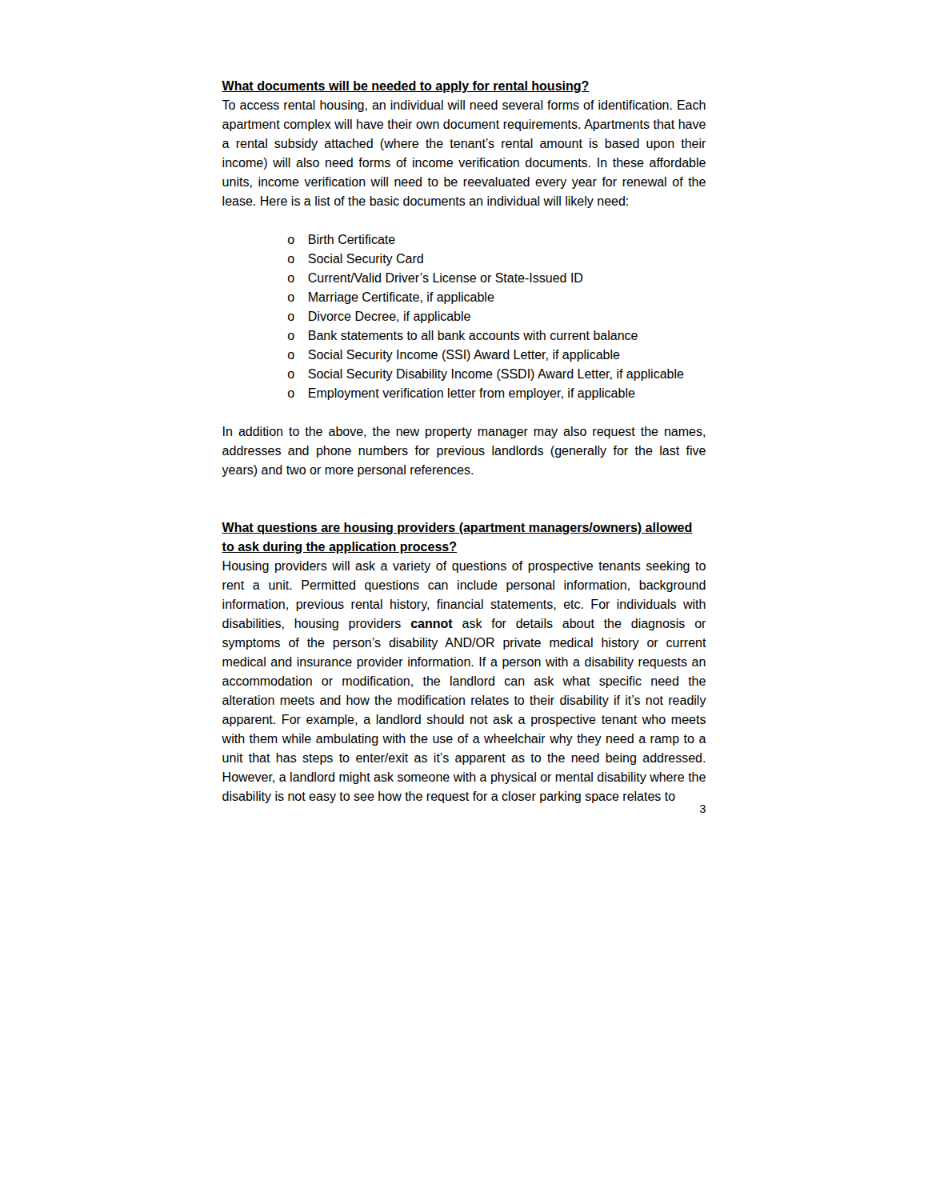What documents will be needed to apply for rental housing?
To access rental housing, an individual will need several forms of identification. Each apartment complex will have their own document requirements. Apartments that have a rental subsidy attached (where the tenant’s rental amount is based upon their income) will also need forms of income verification documents. In these affordable units, income verification will need to be reevaluated every year for renewal of the lease. Here is a list of the basic documents an individual will likely need:
Birth Certificate
Social Security Card
Current/Valid Driver’s License or State-Issued ID
Marriage Certificate, if applicable
Divorce Decree, if applicable
Bank statements to all bank accounts with current balance
Social Security Income (SSI) Award Letter, if applicable
Social Security Disability Income (SSDI) Award Letter, if applicable
Employment verification letter from employer, if applicable
In addition to the above, the new property manager may also request the names, addresses and phone numbers for previous landlords (generally for the last five years) and two or more personal references.
What questions are housing providers (apartment managers/owners) allowed to ask during the application process?
Housing providers will ask a variety of questions of prospective tenants seeking to rent a unit. Permitted questions can include personal information, background information, previous rental history, financial statements, etc. For individuals with disabilities, housing providers cannot ask for details about the diagnosis or symptoms of the person’s disability AND/OR private medical history or current medical and insurance provider information. If a person with a disability requests an accommodation or modification, the landlord can ask what specific need the alteration meets and how the modification relates to their disability if it’s not readily apparent. For example, a landlord should not ask a prospective tenant who meets with them while ambulating with the use of a wheelchair why they need a ramp to a unit that has steps to enter/exit as it’s apparent as to the need being addressed. However, a landlord might ask someone with a physical or mental disability where the disability is not easy to see how the request for a closer parking space relates to
3